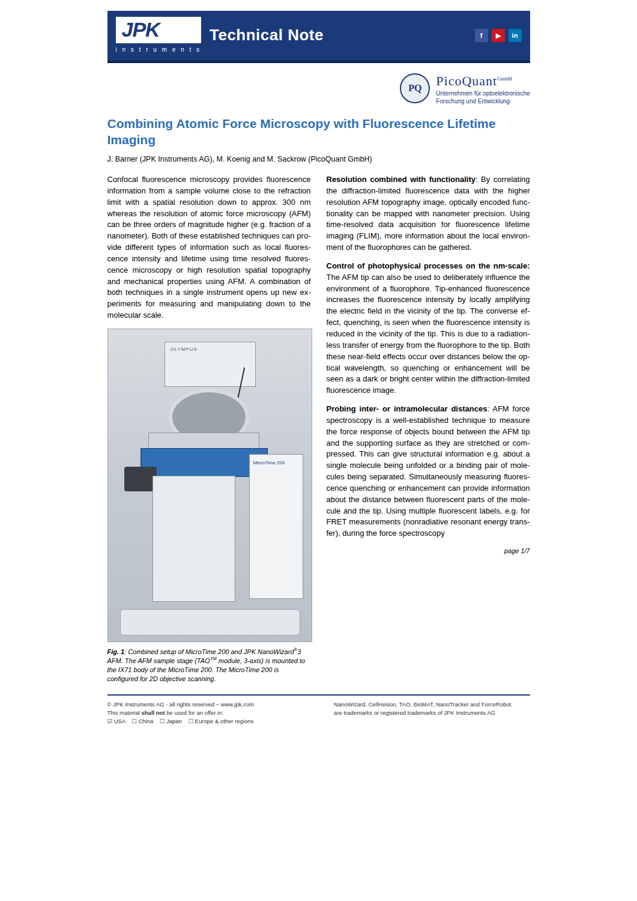JPK
i n s t r u m e n t s
Technical Note
f ▶ in
PQ
PicoQuantGmbH
Unternehmen für optoelektronische
Forschung und Entwicklung
Combining Atomic Force Microscopy with Fluorescence Lifetime Imaging
J. Barner (JPK Instruments AG), M. Koenig and M. Sackrow (PicoQuant GmbH)
Confocal fluorescence microscopy provides fluorescence information from a sample volume close to the refraction limit with a spatial resolution down to approx. 300 nm whereas the resolution of atomic force microscopy (AFM) can be three orders of magnitude higher (e.g. fraction of a nanometer). Both of these established techniques can provide different types of information such as local fluorescence intensity and lifetime using time resolved fluorescence microscopy or high resolution spatial topography and mechanical properties using AFM. A combination of both techniques in a single instrument opens up new experiments for measuring and manipulating down to the molecular scale.
Fig. 1: Combined setup of MicroTime 200 and JPK NanoWizard®3 AFM. The AFM sample stage (TAOTM module, 3-axis) is mounted to the IX71 body of the MicroTime 200. The MicroTime 200 is configured for 2D objective scanning.
Resolution combined with functionality: By correlating the diffraction-limited fluorescence data with the higher resolution AFM topography image, optically encoded functionality can be mapped with nanometer precision. Using time-resolved data acquisition for fluorescence lifetime imaging (FLIM), more information about the local environment of the fluorophores can be gathered.
Control of photophysical processes on the nm-scale: The AFM tip can also be used to deliberately influence the environment of a fluorophore. Tip-enhanced fluorescence increases the fluorescence intensity by locally amplifying the electric field in the vicinity of the tip. The converse effect, quenching, is seen when the fluorescence intensity is reduced in the vicinity of the tip. This is due to a radiationless transfer of energy from the fluorophore to the tip. Both these near-field effects occur over distances below the optical wavelength, so quenching or enhancement will be seen as a dark or bright center within the diffraction-limited fluorescence image.
Probing inter- or intramolecular distances: AFM force spectroscopy is a well-established technique to measure the force response of objects bound between the AFM tip and the supporting surface as they are stretched or compressed. This can give structural information e.g. about a single molecule being unfolded or a binding pair of molecules being separated. Simultaneously measuring fluorescence quenching or enhancement can provide information about the distance between fluorescent parts of the molecule and the tip. Using multiple fluorescent labels, e.g. for FRET measurements (nonradiative resonant energy transfer), during the force spectroscopy
page 1/7
© JPK Instruments AG - all rights reserved – www.jpk.com
This material shall not be used for an offer in:
☑ USA ☐ China ☐ Japan ☐ Europe & other regions
NanoWizard, CellHesion, TAO, BioMAT, NanoTracker and ForceRobot
are trademarks or registered trademarks of JPK Instruments AG